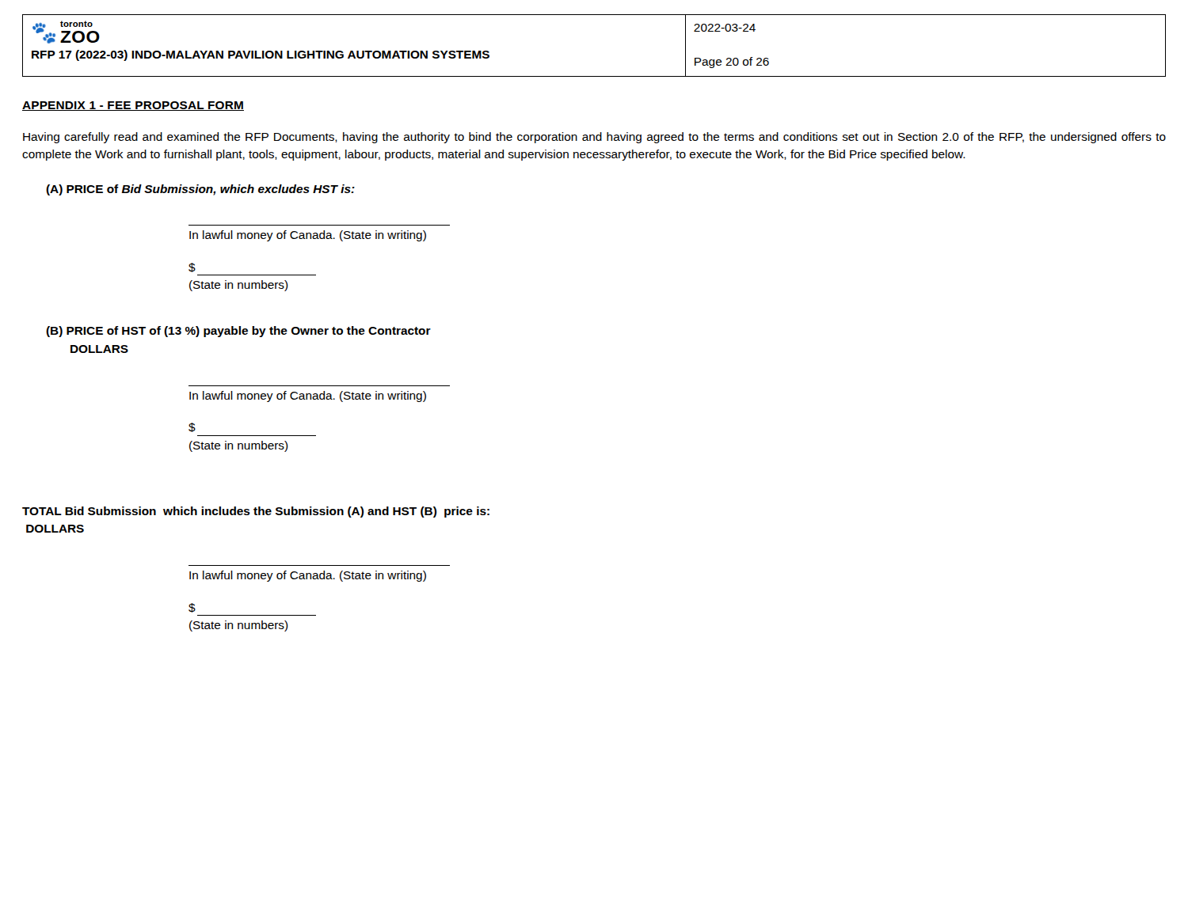| 🐾 toronto ZOO RFP 17 (2022-03) INDO-MALAYAN PAVILION LIGHTING AUTOMATION SYSTEMS | 2022-03-24 Page 20 of 26 |
APPENDIX 1 - FEE PROPOSAL FORM
Having carefully read and examined the RFP Documents, having the authority to bind the corporation and having agreed to the terms and conditions set out in Section 2.0 of the RFP, the undersigned offers to complete the Work and to furnishall plant, tools, equipment, labour, products, material and supervision necessarytherefor, to execute the Work, for the Bid Price specified below.
(A) PRICE of Bid Submission, which excludes HST is:
In lawful money of Canada. (State in writing)
$
(State in numbers)
(B) PRICE of HST of (13 %) payable by the Owner to the Contractor
DOLLARS
In lawful money of Canada. (State in writing)
$
(State in numbers)
TOTAL Bid Submission which includes the Submission (A) and HST (B) price is:
DOLLARS
In lawful money of Canada. (State in writing)
$
(State in numbers)